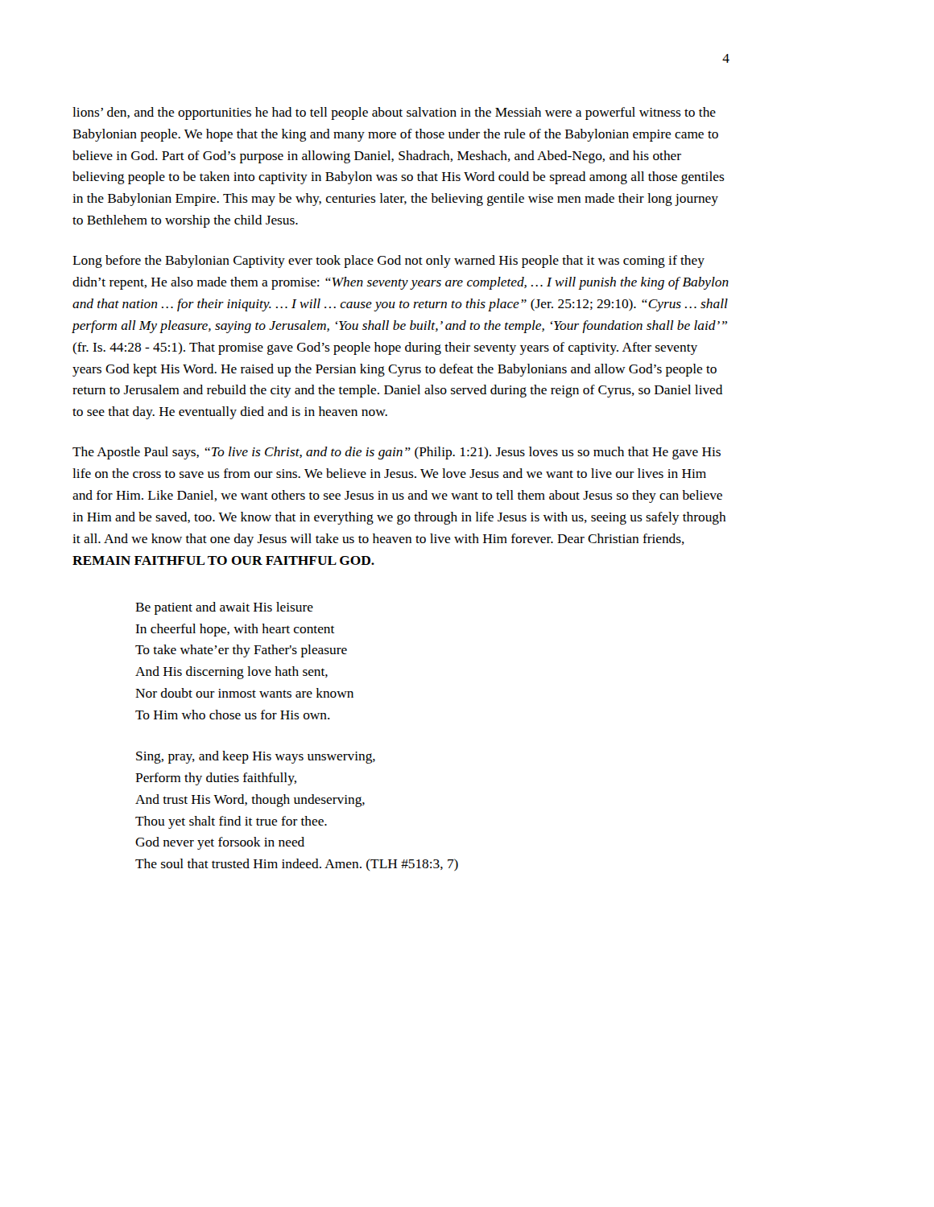4
lions’ den, and the opportunities he had to tell people about salvation in the Messiah were a powerful witness to the Babylonian people. We hope that the king and many more of those under the rule of the Babylonian empire came to believe in God. Part of God’s purpose in allowing Daniel, Shadrach, Meshach, and Abed-Nego, and his other believing people to be taken into captivity in Babylon was so that His Word could be spread among all those gentiles in the Babylonian Empire. This may be why, centuries later, the believing gentile wise men made their long journey to Bethlehem to worship the child Jesus.
Long before the Babylonian Captivity ever took place God not only warned His people that it was coming if they didn’t repent, He also made them a promise: “When seventy years are completed, … I will punish the king of Babylon and that nation … for their iniquity. … I will … cause you to return to this place” (Jer. 25:12; 29:10). “Cyrus … shall perform all My pleasure, saying to Jerusalem, ‘You shall be built,’ and to the temple, ‘Your foundation shall be laid’” (fr. Is. 44:28 - 45:1). That promise gave God’s people hope during their seventy years of captivity. After seventy years God kept His Word. He raised up the Persian king Cyrus to defeat the Babylonians and allow God’s people to return to Jerusalem and rebuild the city and the temple. Daniel also served during the reign of Cyrus, so Daniel lived to see that day. He eventually died and is in heaven now.
The Apostle Paul says, “To live is Christ, and to die is gain” (Philip. 1:21). Jesus loves us so much that He gave His life on the cross to save us from our sins. We believe in Jesus. We love Jesus and we want to live our lives in Him and for Him. Like Daniel, we want others to see Jesus in us and we want to tell them about Jesus so they can believe in Him and be saved, too. We know that in everything we go through in life Jesus is with us, seeing us safely through it all. And we know that one day Jesus will take us to heaven to live with Him forever. Dear Christian friends, REMAIN FAITHFUL TO OUR FAITHFUL GOD.
Be patient and await His leisure
In cheerful hope, with heart content
To take whate’er thy Father's pleasure
And His discerning love hath sent,
Nor doubt our inmost wants are known
To Him who chose us for His own.
Sing, pray, and keep His ways unswerving,
Perform thy duties faithfully,
And trust His Word, though undeserving,
Thou yet shalt find it true for thee.
God never yet forsook in need
The soul that trusted Him indeed. Amen. (TLH #518:3, 7)